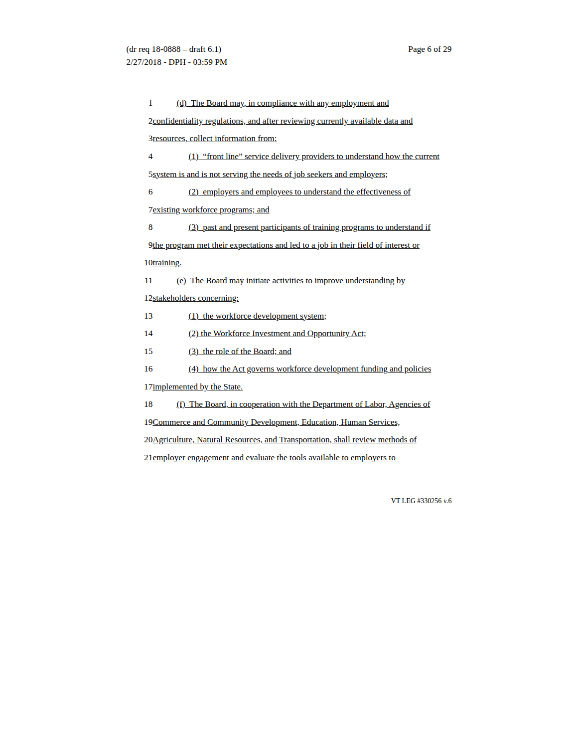(dr req 18-0888 – draft 6.1)
2/27/2018 - DPH - 03:59 PM
Page 6 of 29
| 1 | (d) The Board may, in compliance with any employment and |
| 2 | confidentiality regulations, and after reviewing currently available data and |
| 3 | resources, collect information from: |
| 4 | (1) “front line” service delivery providers to understand how the current |
| 5 | system is and is not serving the needs of job seekers and employers; |
| 6 | (2) employers and employees to understand the effectiveness of |
| 7 | existing workforce programs; and |
| 8 | (3) past and present participants of training programs to understand if |
| 9 | the program met their expectations and led to a job in their field of interest or |
| 10 | training. |
| 11 | (e) The Board may initiate activities to improve understanding by |
| 12 | stakeholders concerning: |
| 13 | (1) the workforce development system; |
| 14 | (2) the Workforce Investment and Opportunity Act; |
| 15 | (3) the role of the Board; and |
| 16 | (4) how the Act governs workforce development funding and policies |
| 17 | implemented by the State. |
| 18 | (f) The Board, in cooperation with the Department of Labor, Agencies of |
| 19 | Commerce and Community Development, Education, Human Services, |
| 20 | Agriculture, Natural Resources, and Transportation, shall review methods of |
| 21 | employer engagement and evaluate the tools available to employers to |
VT LEG #330256 v.6